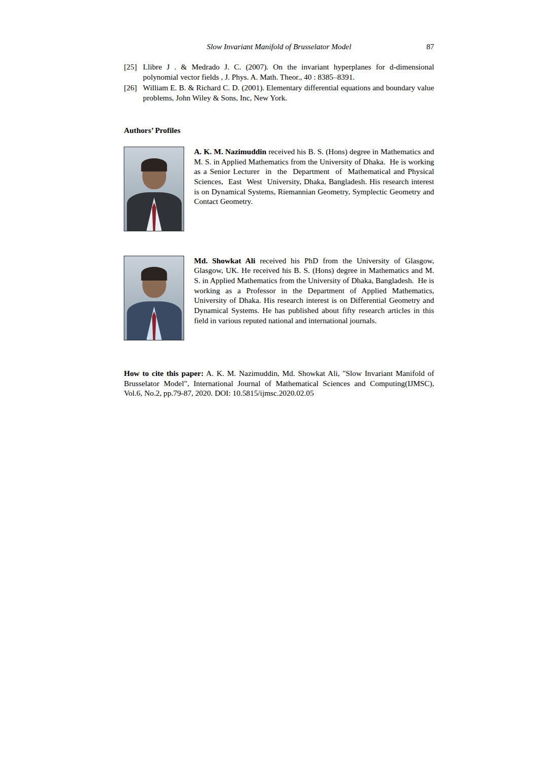Slow Invariant Manifold of Brusselator Model 87
[25] Llibre J . & Medrado J. C. (2007). On the invariant hyperplanes for d-dimensional polynomial vector fields , J. Phys. A. Math. Theor., 40 : 8385–8391.
[26] William E. B. & Richard C. D. (2001). Elementary differential equations and boundary value problems, John Wiley & Sons, Inc, New York.
Authors’ Profiles
A. K. M. Nazimuddin received his B. S. (Hons) degree in Mathematics and M. S. in Applied Mathematics from the University of Dhaka. He is working as a Senior Lecturer in the Department of Mathematical and Physical Sciences, East West University, Dhaka, Bangladesh. His research interest is on Dynamical Systems, Riemannian Geometry, Symplectic Geometry and Contact Geometry.
Md. Showkat Ali received his PhD from the University of Glasgow, Glasgow, UK. He received his B. S. (Hons) degree in Mathematics and M. S. in Applied Mathematics from the University of Dhaka, Bangladesh. He is working as a Professor in the Department of Applied Mathematics, University of Dhaka. His research interest is on Differential Geometry and Dynamical Systems. He has published about fifty research articles in this field in various reputed national and international journals.
How to cite this paper: A. K. M. Nazimuddin, Md. Showkat Ali, "Slow Invariant Manifold of Brusselator Model", International Journal of Mathematical Sciences and Computing(IJMSC), Vol.6, No.2, pp.79-87, 2020. DOI: 10.5815/ijmsc.2020.02.05